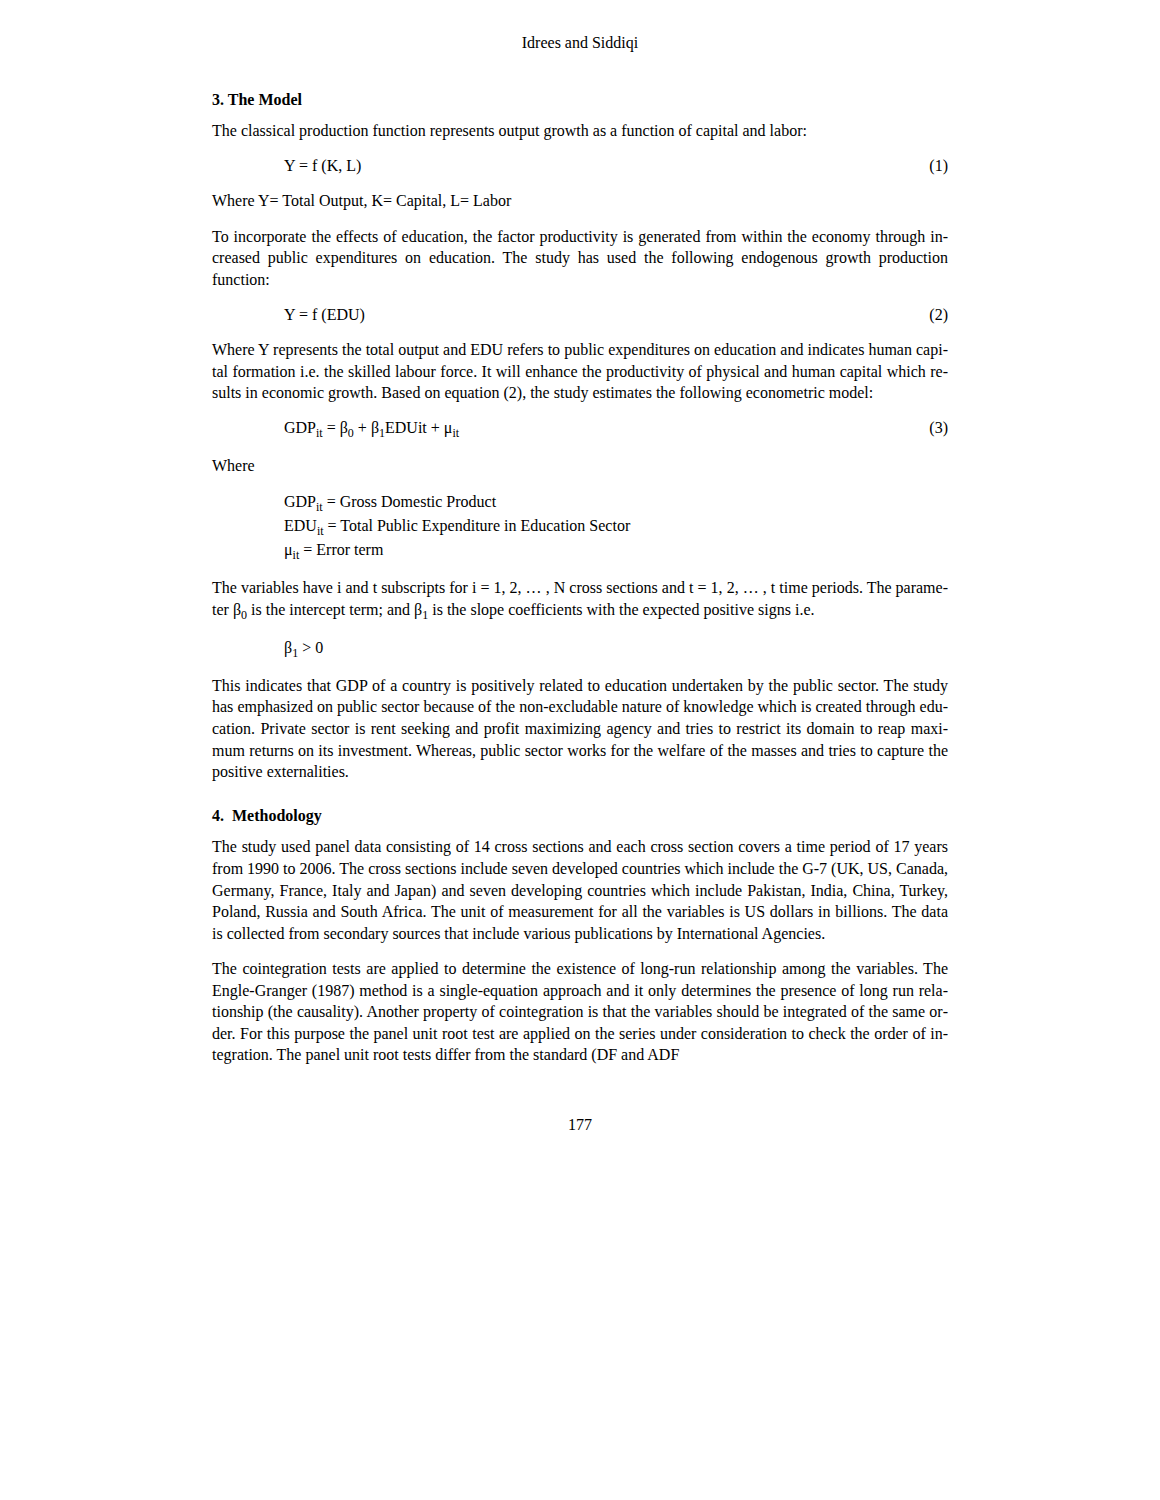Idrees and Siddiqi
3. The Model
The classical production function represents output growth as a function of capital and labor:
(1) Y = f (K, L)
Where Y= Total Output, K= Capital, L= Labor
To incorporate the effects of education, the factor productivity is generated from within the economy through increased public expenditures on education. The study has used the following endogenous growth production function:
(2) Y = f (EDU)
Where Y represents the total output and EDU refers to public expenditures on education and indicates human capital formation i.e. the skilled labour force. It will enhance the productivity of physical and human capital which results in economic growth. Based on equation (2), the study estimates the following econometric model:
(3) GDPit = β0 + β1EDUit + μit
Where
GDPit = Gross Domestic Product
EDUit = Total Public Expenditure in Education Sector
μit = Error term
The variables have i and t subscripts for i = 1, 2, … , N cross sections and t = 1, 2, … , t time periods. The parameter β0 is the intercept term; and β1 is the slope coefficients with the expected positive signs i.e.
β1 > 0
This indicates that GDP of a country is positively related to education undertaken by the public sector. The study has emphasized on public sector because of the non-excludable nature of knowledge which is created through education. Private sector is rent seeking and profit maximizing agency and tries to restrict its domain to reap maximum returns on its investment. Whereas, public sector works for the welfare of the masses and tries to capture the positive externalities.
4. Methodology
The study used panel data consisting of 14 cross sections and each cross section covers a time period of 17 years from 1990 to 2006. The cross sections include seven developed countries which include the G-7 (UK, US, Canada, Germany, France, Italy and Japan) and seven developing countries which include Pakistan, India, China, Turkey, Poland, Russia and South Africa. The unit of measurement for all the variables is US dollars in billions. The data is collected from secondary sources that include various publications by International Agencies.
The cointegration tests are applied to determine the existence of long-run relationship among the variables. The Engle-Granger (1987) method is a single-equation approach and it only determines the presence of long run relationship (the causality). Another property of cointegration is that the variables should be integrated of the same order. For this purpose the panel unit root test are applied on the series under consideration to check the order of integration. The panel unit root tests differ from the standard (DF and ADF
177